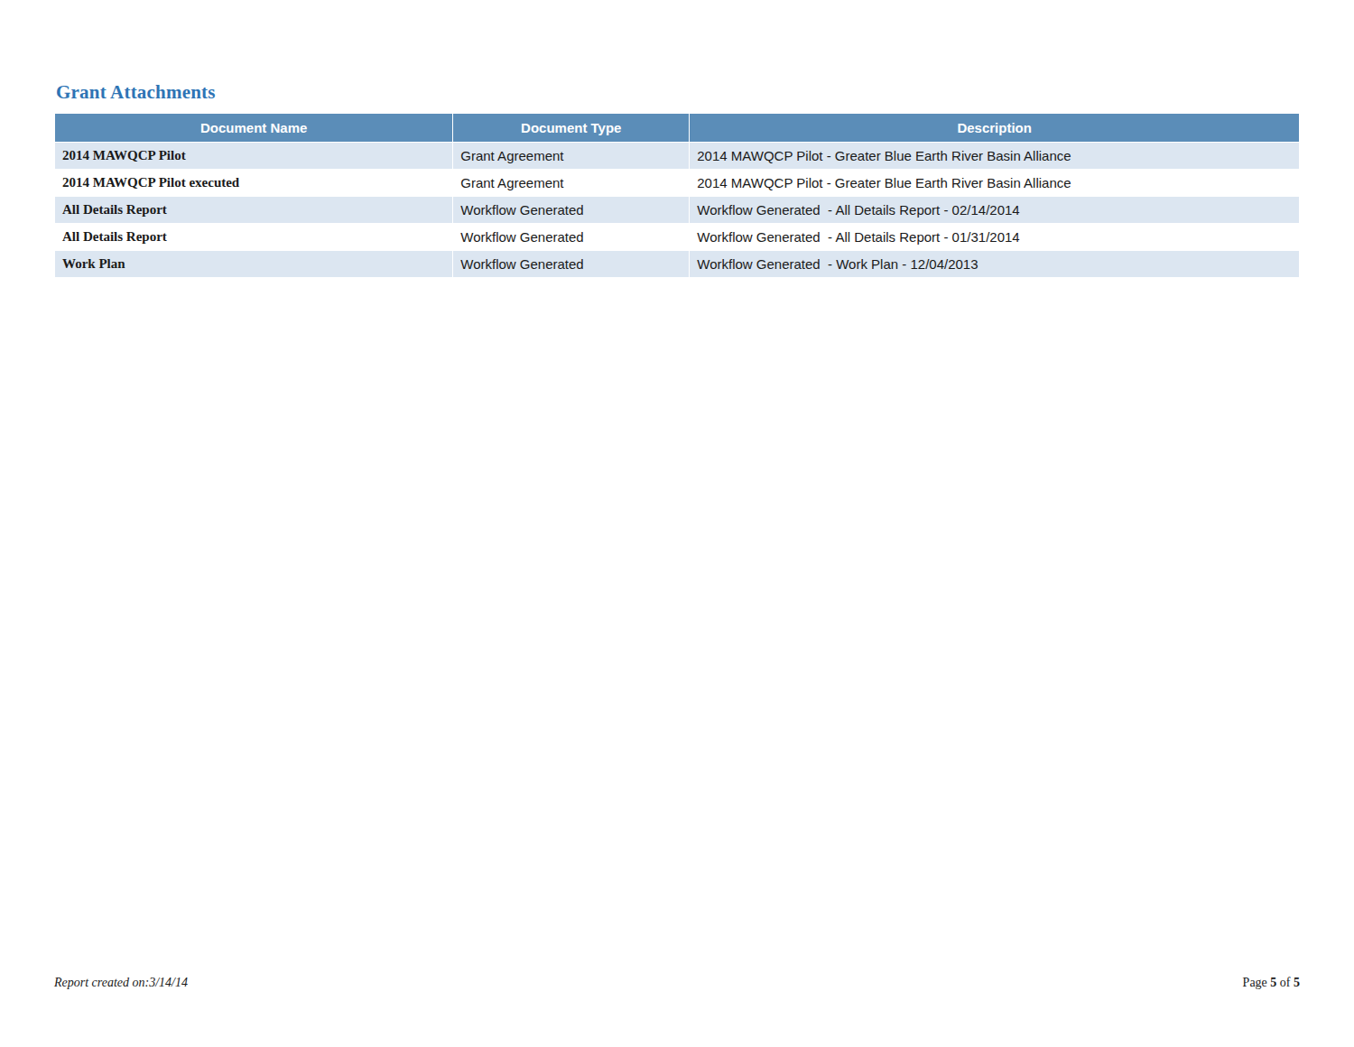Grant Attachments
| Document Name | Document Type | Description |
| --- | --- | --- |
| 2014 MAWQCP Pilot | Grant Agreement | 2014 MAWQCP Pilot - Greater Blue Earth River Basin Alliance |
| 2014 MAWQCP Pilot executed | Grant Agreement | 2014 MAWQCP Pilot - Greater Blue Earth River Basin Alliance |
| All Details Report | Workflow Generated | Workflow Generated - All Details Report - 02/14/2014 |
| All Details Report | Workflow Generated | Workflow Generated - All Details Report - 01/31/2014 |
| Work Plan | Workflow Generated | Workflow Generated - Work Plan - 12/04/2013 |
Report created on:3/14/14
Page 5 of 5